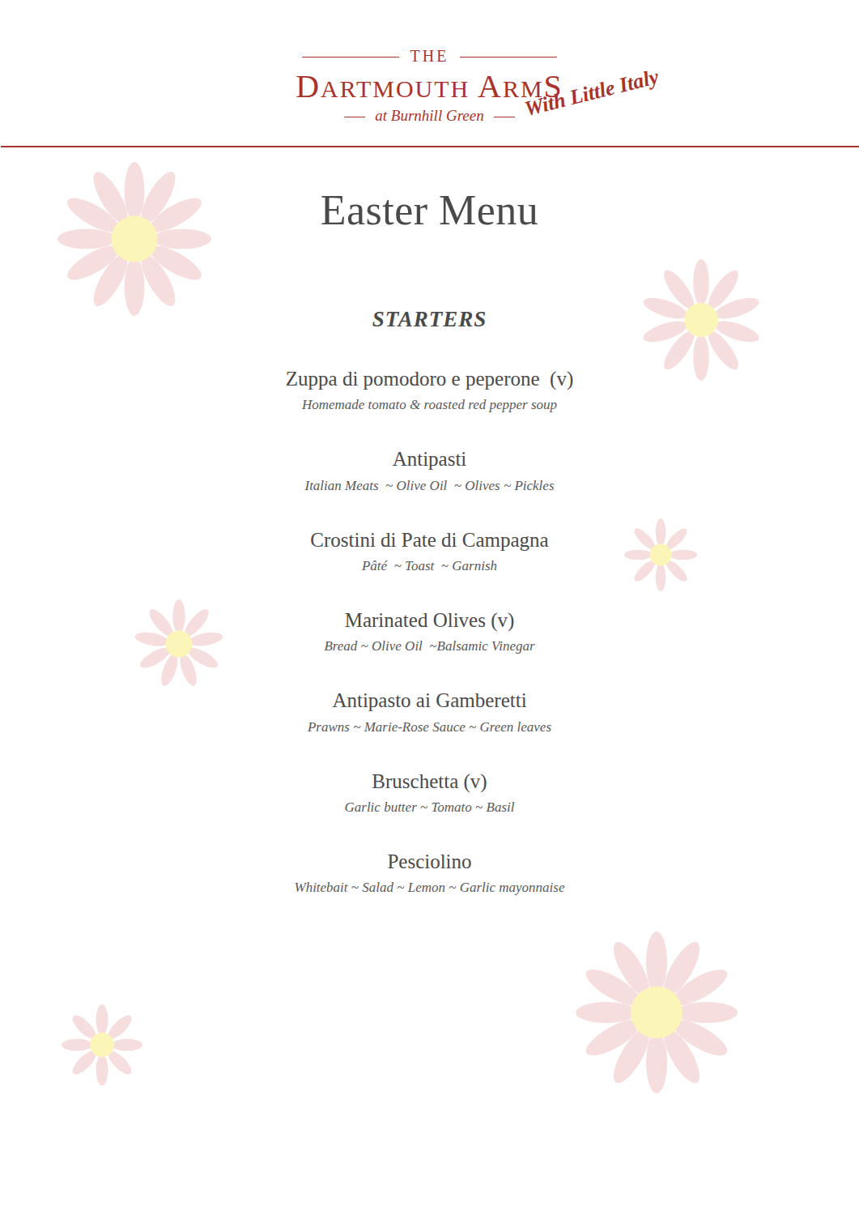THE
DARTMOUTH ARMS
at Burnhill Green
With Little Italy
Easter Menu
STARTERS
Zuppa di pomodoro e peperone (v)
Homemade tomato & roasted red pepper soup
Antipasti
Italian Meats ~ Olive Oil ~ Olives ~ Pickles
Crostini di Pate di Campagna
Pâté ~ Toast ~ Garnish
Marinated Olives (v)
Bread ~ Olive Oil ~Balsamic Vinegar
Antipasto ai Gamberetti
Prawns ~ Marie-Rose Sauce ~ Green leaves
Bruschetta (v)
Garlic butter ~ Tomato ~ Basil
Pesciolino
Whitebait ~ Salad ~ Lemon ~ Garlic mayonnaise